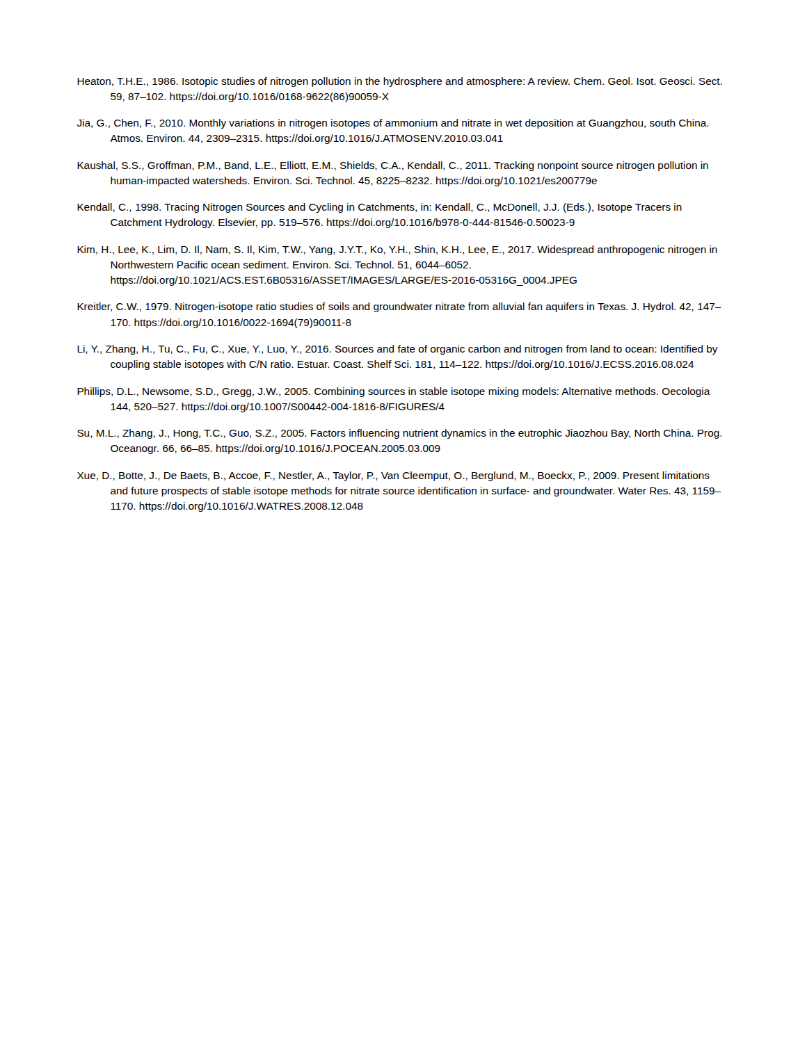Heaton, T.H.E., 1986. Isotopic studies of nitrogen pollution in the hydrosphere and atmosphere: A review. Chem. Geol. Isot. Geosci. Sect. 59, 87–102. https://doi.org/10.1016/0168-9622(86)90059-X
Jia, G., Chen, F., 2010. Monthly variations in nitrogen isotopes of ammonium and nitrate in wet deposition at Guangzhou, south China. Atmos. Environ. 44, 2309–2315. https://doi.org/10.1016/J.ATMOSENV.2010.03.041
Kaushal, S.S., Groffman, P.M., Band, L.E., Elliott, E.M., Shields, C.A., Kendall, C., 2011. Tracking nonpoint source nitrogen pollution in human-impacted watersheds. Environ. Sci. Technol. 45, 8225–8232. https://doi.org/10.1021/es200779e
Kendall, C., 1998. Tracing Nitrogen Sources and Cycling in Catchments, in: Kendall, C., McDonell, J.J. (Eds.), Isotope Tracers in Catchment Hydrology. Elsevier, pp. 519–576. https://doi.org/10.1016/b978-0-444-81546-0.50023-9
Kim, H., Lee, K., Lim, D. Il, Nam, S. Il, Kim, T.W., Yang, J.Y.T., Ko, Y.H., Shin, K.H., Lee, E., 2017. Widespread anthropogenic nitrogen in Northwestern Pacific ocean sediment. Environ. Sci. Technol. 51, 6044–6052. https://doi.org/10.1021/ACS.EST.6B05316/ASSET/IMAGES/LARGE/ES-2016-05316G_0004.JPEG
Kreitler, C.W., 1979. Nitrogen-isotope ratio studies of soils and groundwater nitrate from alluvial fan aquifers in Texas. J. Hydrol. 42, 147–170. https://doi.org/10.1016/0022-1694(79)90011-8
Li, Y., Zhang, H., Tu, C., Fu, C., Xue, Y., Luo, Y., 2016. Sources and fate of organic carbon and nitrogen from land to ocean: Identified by coupling stable isotopes with C/N ratio. Estuar. Coast. Shelf Sci. 181, 114–122. https://doi.org/10.1016/J.ECSS.2016.08.024
Phillips, D.L., Newsome, S.D., Gregg, J.W., 2005. Combining sources in stable isotope mixing models: Alternative methods. Oecologia 144, 520–527. https://doi.org/10.1007/S00442-004-1816-8/FIGURES/4
Su, M.L., Zhang, J., Hong, T.C., Guo, S.Z., 2005. Factors influencing nutrient dynamics in the eutrophic Jiaozhou Bay, North China. Prog. Oceanogr. 66, 66–85. https://doi.org/10.1016/J.POCEAN.2005.03.009
Xue, D., Botte, J., De Baets, B., Accoe, F., Nestler, A., Taylor, P., Van Cleemput, O., Berglund, M., Boeckx, P., 2009. Present limitations and future prospects of stable isotope methods for nitrate source identification in surface- and groundwater. Water Res. 43, 1159–1170. https://doi.org/10.1016/J.WATRES.2008.12.048